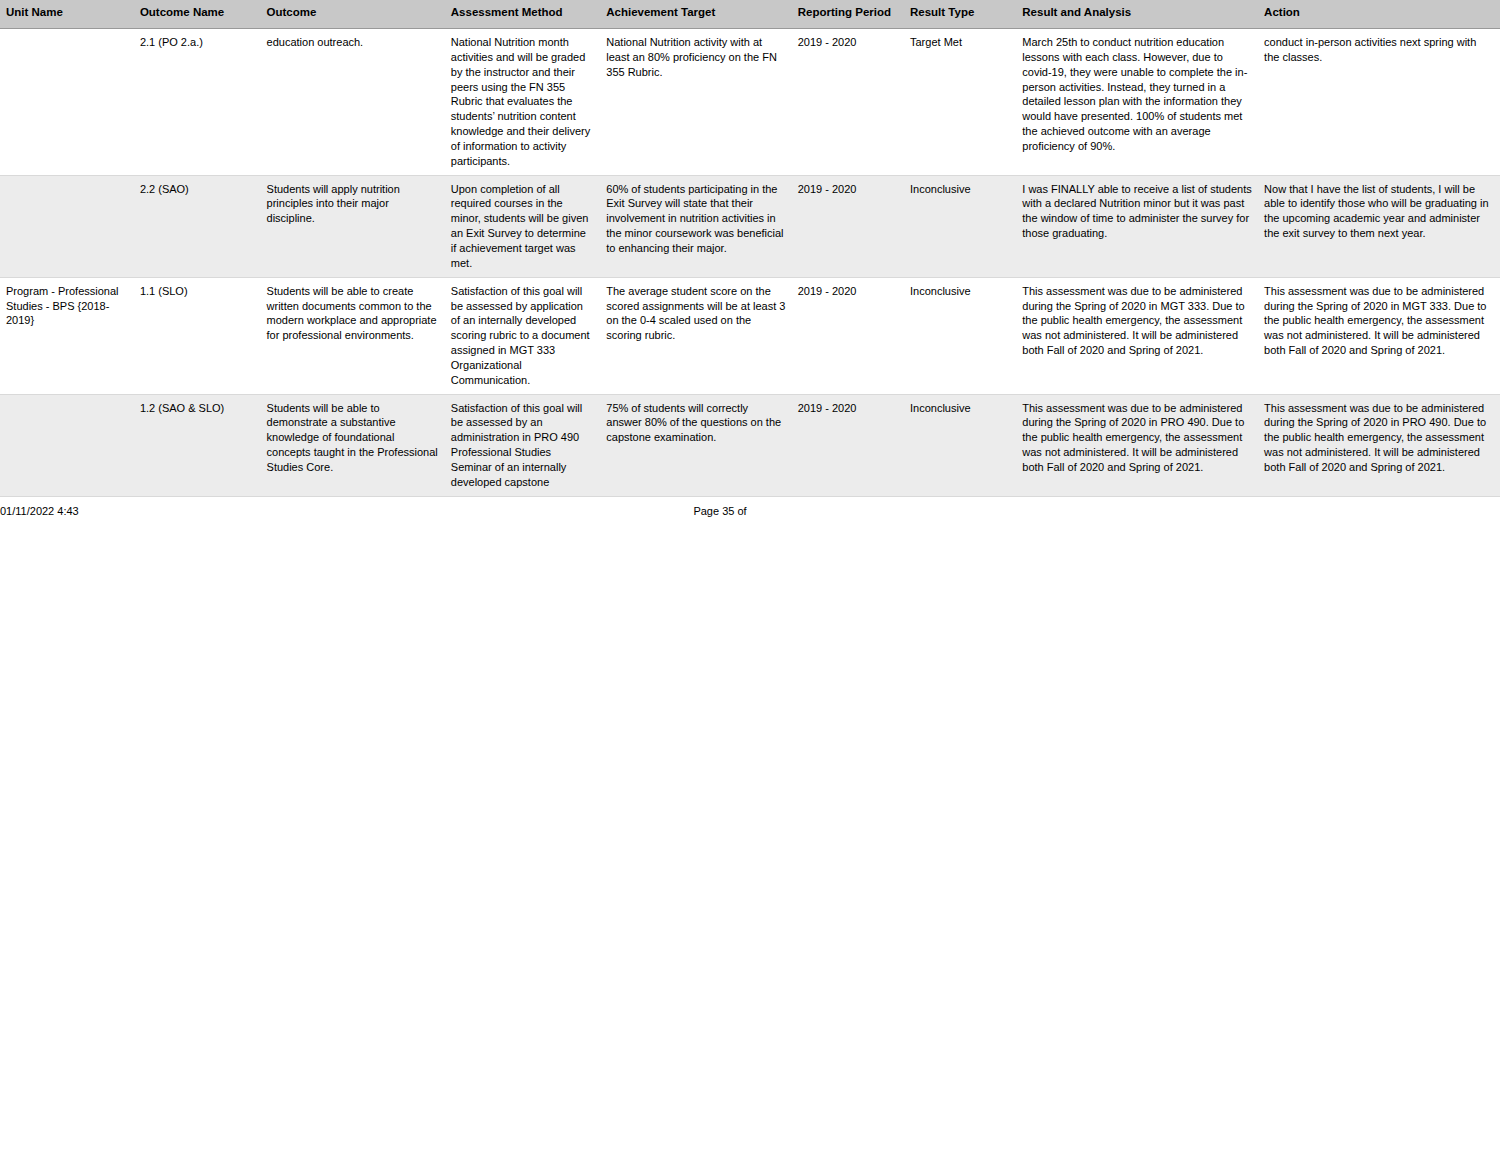| Unit Name | Outcome Name | Outcome | Assessment Method | Achievement Target | Reporting Period | Result Type | Result and Analysis | Action |
| --- | --- | --- | --- | --- | --- | --- | --- | --- |
| | 2.1 (PO 2.a.) | education outreach. | National Nutrition month activities and will be graded by the instructor and their peers using the FN 355 Rubric that evaluates the students’ nutrition content knowledge and their delivery of information to activity participants. | National Nutrition activity with at least an 80% proficiency on the FN 355 Rubric. | 2019 - 2020 | Target Met | March 25th to conduct nutrition education lessons with each class. However, due to covid-19, they were unable to complete the in-person activities. Instead, they turned in a detailed lesson plan with the information they would have presented. 100% of students met the achieved outcome with an average proficiency of 90%. | conduct in-person activities next spring with the classes. |
| | 2.2 (SAO) | Students will apply nutrition principles into their major discipline. | Upon completion of all required courses in the minor, students will be given an Exit Survey to determine if achievement target was met. | 60% of students participating in the Exit Survey will state that their involvement in nutrition activities in the minor coursework was beneficial to enhancing their major. | 2019 - 2020 | Inconclusive | I was FINALLY able to receive a list of students with a declared Nutrition minor but it was past the window of time to administer the survey for those graduating. | Now that I have the list of students, I will be able to identify those who will be graduating in the upcoming academic year and administer the exit survey to them next year. |
| Program - Professional Studies - BPS {2018-2019} | 1.1 (SLO) | Students will be able to create written documents common to the modern workplace and appropriate for professional environments. | Satisfaction of this goal will be assessed by application of an internally developed scoring rubric to a document assigned in MGT 333 Organizational Communication. | The average student score on the scored assignments will be at least 3 on the 0-4 scaled used on the scoring rubric. | 2019 - 2020 | Inconclusive | This assessment was due to be administered during the Spring of 2020 in MGT 333. Due to the public health emergency, the assessment was not administered. It will be administered both Fall of 2020 and Spring of 2021. | This assessment was due to be administered during the Spring of 2020 in MGT 333. Due to the public health emergency, the assessment was not administered. It will be administered both Fall of 2020 and Spring of 2021. |
| | 1.2 (SAO & SLO) | Students will be able to demonstrate a substantive knowledge of foundational concepts taught in the Professional Studies Core. | Satisfaction of this goal will be assessed by an administration in PRO 490 Professional Studies Seminar of an internally developed capstone | 75% of students will correctly answer 80% of the questions on the capstone examination. | 2019 - 2020 | Inconclusive | This assessment was due to be administered during the Spring of 2020 in PRO 490. Due to the public health emergency, the assessment was not administered. It will be administered both Fall of 2020 and Spring of 2021. | This assessment was due to be administered during the Spring of 2020 in PRO 490. Due to the public health emergency, the assessment was not administered. It will be administered both Fall of 2020 and Spring of 2021. |
01/11/2022 4:43
Page 35 of